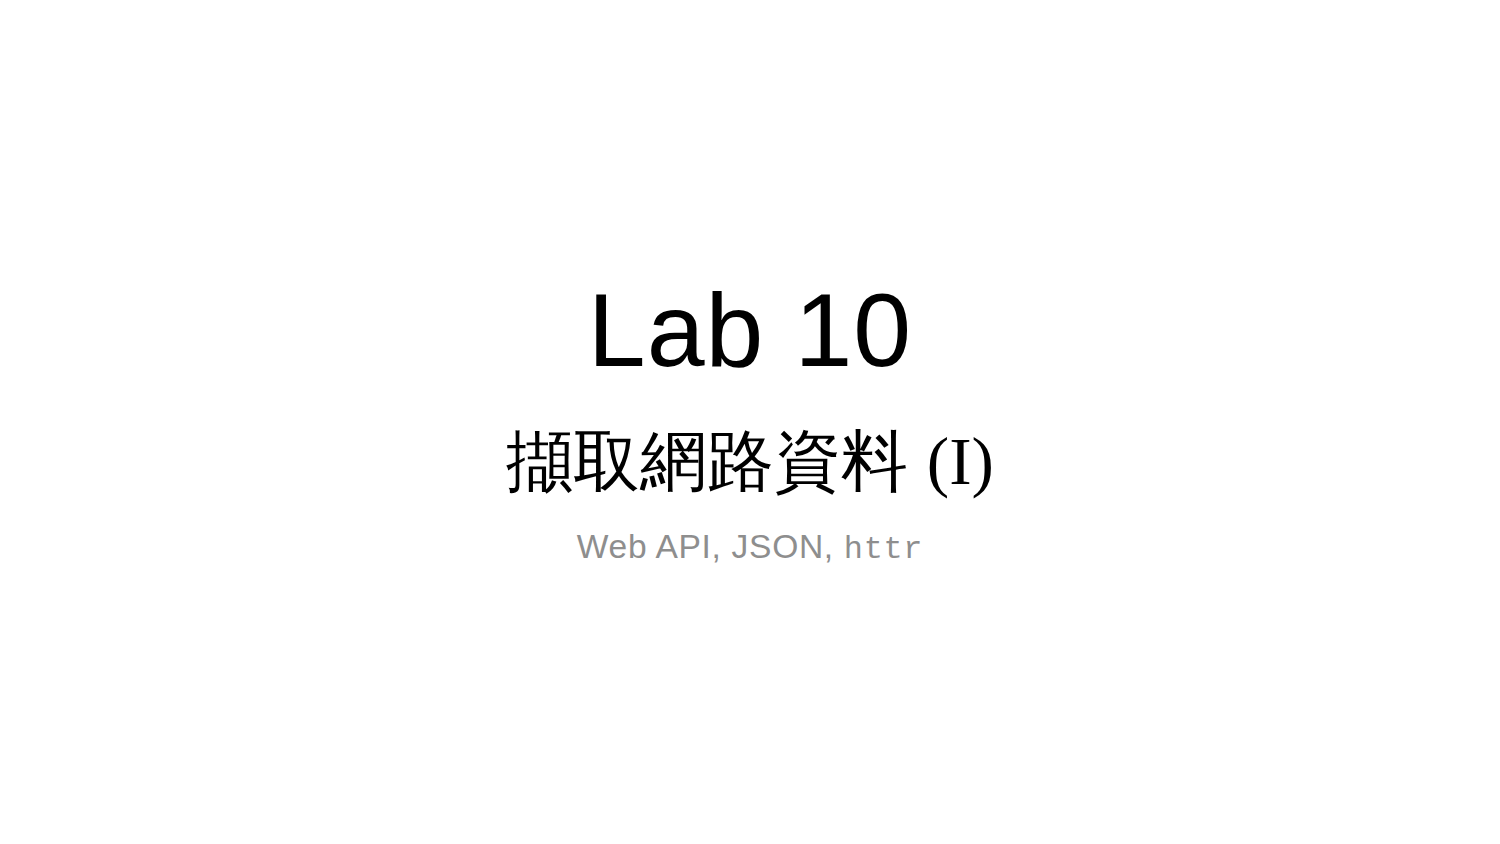Lab 10
擷取網路資料 (I)
Web API, JSON, httr